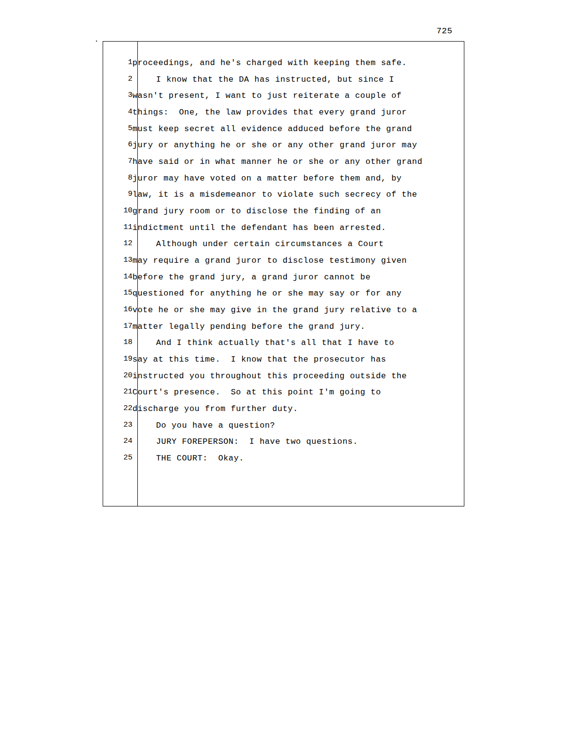.
725
| 1 | proceedings, and he's charged with keeping them safe. |
| 2 | I know that the DA has instructed, but since I |
| 3 | wasn't present, I want to just reiterate a couple of |
| 4 | things: One, the law provides that every grand juror |
| 5 | must keep secret all evidence adduced before the grand |
| 6 | jury or anything he or she or any other grand juror may |
| 7 | have said or in what manner he or she or any other grand |
| 8 | juror may have voted on a matter before them and, by |
| 9 | law, it is a misdemeanor to violate such secrecy of the |
| 10 | grand jury room or to disclose the finding of an |
| 11 | indictment until the defendant has been arrested. |
| 12 | Although under certain circumstances a Court |
| 13 | may require a grand juror to disclose testimony given |
| 14 | before the grand jury, a grand juror cannot be |
| 15 | questioned for anything he or she may say or for any |
| 16 | vote he or she may give in the grand jury relative to a |
| 17 | matter legally pending before the grand jury. |
| 18 | And I think actually that's all that I have to |
| 19 | say at this time. I know that the prosecutor has |
| 20 | instructed you throughout this proceeding outside the |
| 21 | Court's presence. So at this point I'm going to |
| 22 | discharge you from further duty. |
| 23 | Do you have a question? |
| 24 | JURY FOREPERSON: I have two questions. |
| 25 | THE COURT: Okay. |